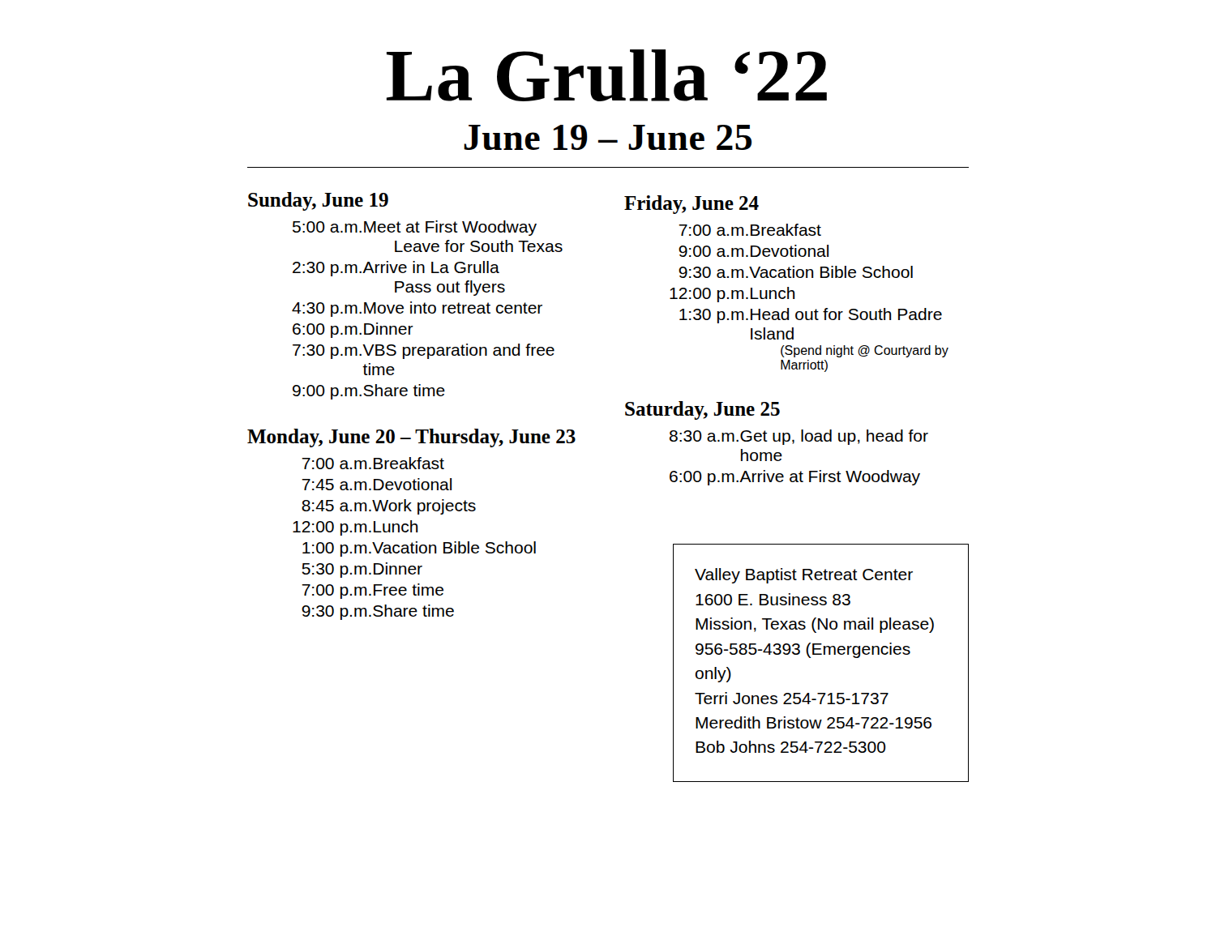La Grulla ‘22
June 19 – June 25
Sunday, June 19
| 5:00 a.m. | Meet at First Woodway Leave for South Texas |
| 2:30 p.m. | Arrive in La Grulla Pass out flyers |
| 4:30 p.m. | Move into retreat center |
| 6:00 p.m. | Dinner |
| 7:30 p.m. | VBS preparation and free time |
| 9:00 p.m. | Share time |
Monday, June 20 – Thursday, June 23
| 7:00 a.m. | Breakfast |
| 7:45 a.m. | Devotional |
| 8:45 a.m. | Work projects |
| 12:00 p.m. | Lunch |
| 1:00 p.m. | Vacation Bible School |
| 5:30 p.m. | Dinner |
| 7:00 p.m. | Free time |
| 9:30 p.m. | Share time |
Friday, June 24
| 7:00 a.m. | Breakfast |
| 9:00 a.m. | Devotional |
| 9:30 a.m. | Vacation Bible School |
| 12:00 p.m. | Lunch |
| 1:30 p.m. | Head out for South Padre Island (Spend night @ Courtyard by Marriott) |
Saturday, June 25
| 8:30 a.m. | Get up, load up, head for home |
| 6:00 p.m. | Arrive at First Woodway |
Valley Baptist Retreat Center
1600 E. Business 83
Mission, Texas (No mail please)
956-585-4393 (Emergencies only)
Terri Jones 254-715-1737
Meredith Bristow 254-722-1956
Bob Johns 254-722-5300